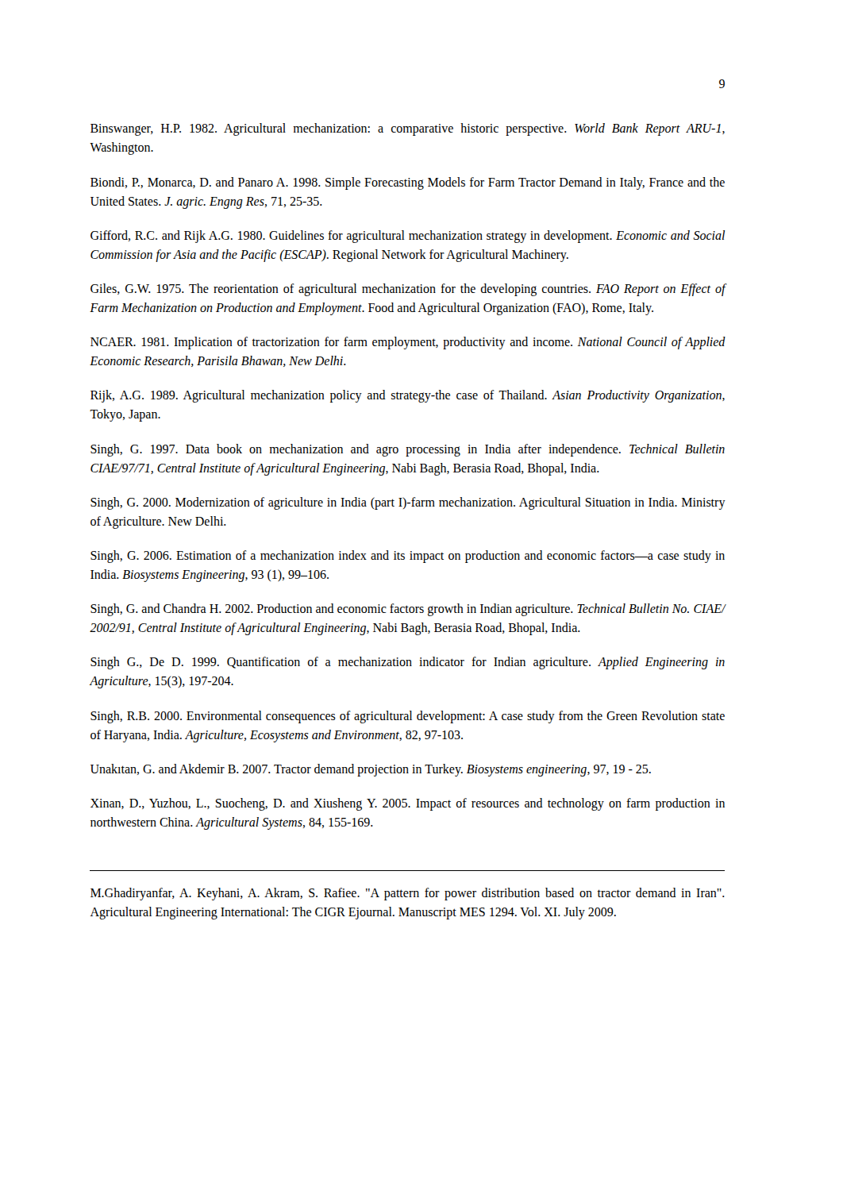9
Binswanger, H.P. 1982. Agricultural mechanization: a comparative historic perspective. World Bank Report ARU-1, Washington.
Biondi, P., Monarca, D. and Panaro A. 1998. Simple Forecasting Models for Farm Tractor Demand in Italy, France and the United States. J. agric. Engng Res, 71, 25-35.
Gifford, R.C. and Rijk A.G. 1980. Guidelines for agricultural mechanization strategy in development. Economic and Social Commission for Asia and the Pacific (ESCAP). Regional Network for Agricultural Machinery.
Giles, G.W. 1975. The reorientation of agricultural mechanization for the developing countries. FAO Report on Effect of Farm Mechanization on Production and Employment. Food and Agricultural Organization (FAO), Rome, Italy.
NCAER. 1981. Implication of tractorization for farm employment, productivity and income. National Council of Applied Economic Research, Parisila Bhawan, New Delhi.
Rijk, A.G. 1989. Agricultural mechanization policy and strategy-the case of Thailand. Asian Productivity Organization, Tokyo, Japan.
Singh, G. 1997. Data book on mechanization and agro processing in India after independence. Technical Bulletin CIAE/97/71, Central Institute of Agricultural Engineering, Nabi Bagh, Berasia Road, Bhopal, India.
Singh, G. 2000. Modernization of agriculture in India (part I)-farm mechanization. Agricultural Situation in India. Ministry of Agriculture. New Delhi.
Singh, G. 2006. Estimation of a mechanization index and its impact on production and economic factors—a case study in India. Biosystems Engineering, 93 (1), 99–106.
Singh, G. and Chandra H. 2002. Production and economic factors growth in Indian agriculture. Technical Bulletin No. CIAE/ 2002/91, Central Institute of Agricultural Engineering, Nabi Bagh, Berasia Road, Bhopal, India.
Singh G., De D. 1999. Quantification of a mechanization indicator for Indian agriculture. Applied Engineering in Agriculture, 15(3), 197-204.
Singh, R.B. 2000. Environmental consequences of agricultural development: A case study from the Green Revolution state of Haryana, India. Agriculture, Ecosystems and Environment, 82, 97-103.
Unakıtan, G. and Akdemir B. 2007. Tractor demand projection in Turkey. Biosystems engineering, 97, 19 - 25.
Xinan, D., Yuzhou, L., Suocheng, D. and Xiusheng Y. 2005. Impact of resources and technology on farm production in northwestern China. Agricultural Systems, 84, 155-169.
M.Ghadiryanfar, A. Keyhani, A. Akram, S. Rafiee. "A pattern for power distribution based on tractor demand in Iran". Agricultural Engineering International: The CIGR Ejournal. Manuscript MES 1294. Vol. XI. July 2009.